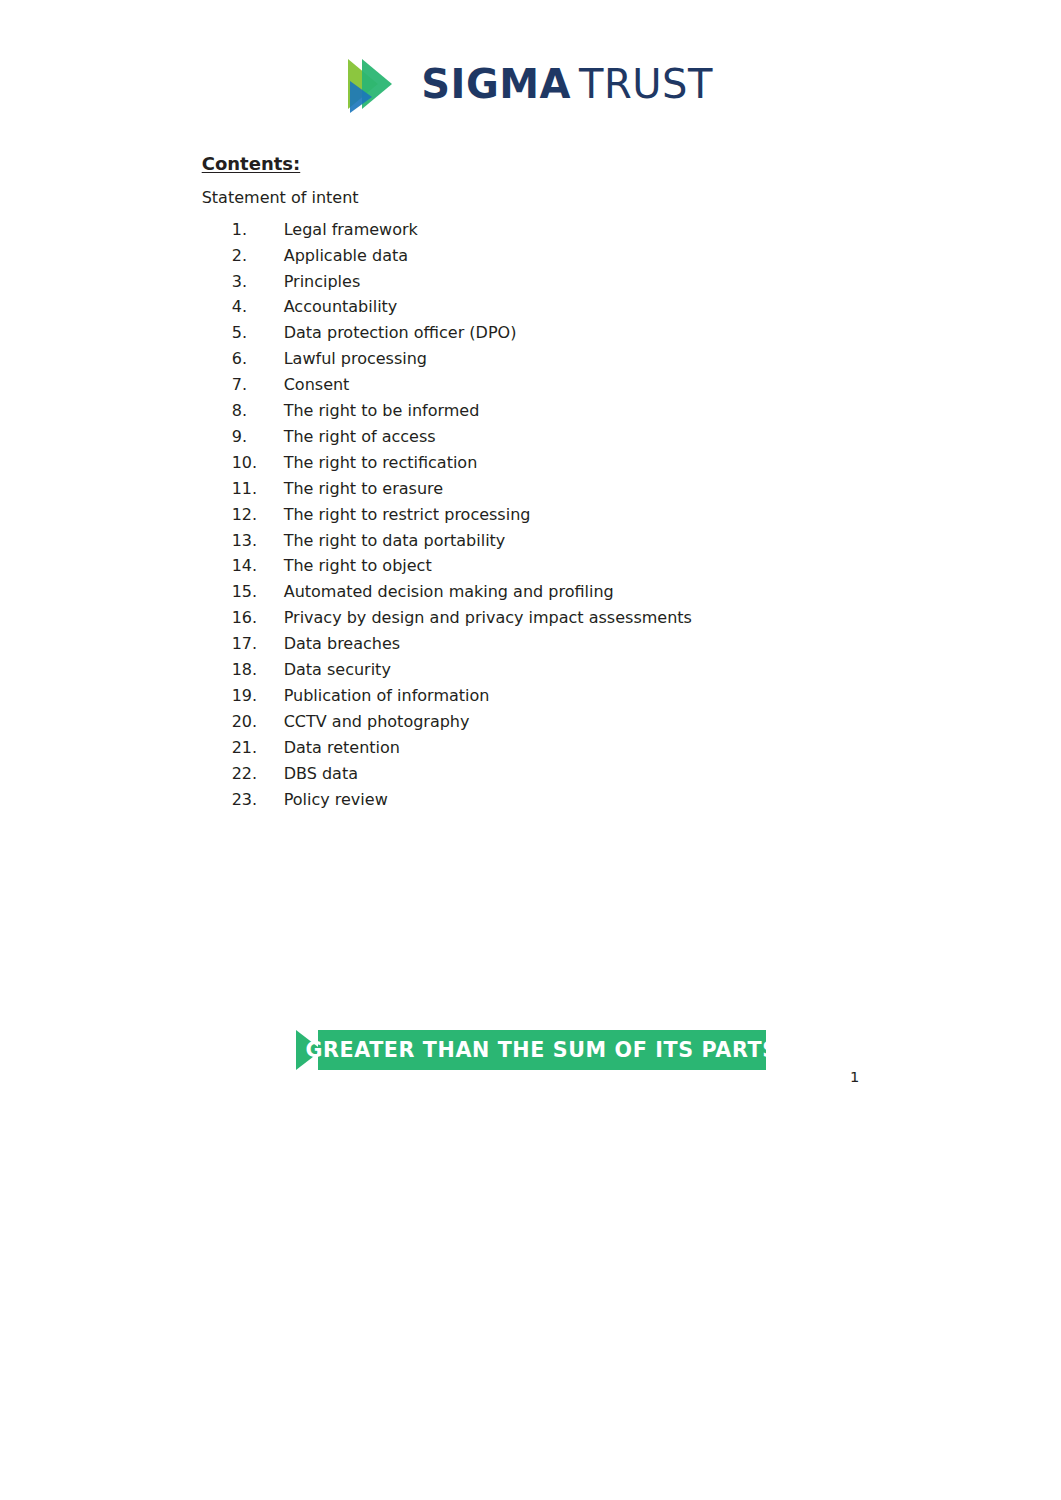SIGMA TRUST
Contents:
Statement of intent
Legal framework
Applicable data
Principles
Accountability
Data protection officer (DPO)
Lawful processing
Consent
The right to be informed
The right of access
The right to rectification
The right to erasure
The right to restrict processing
The right to data portability
The right to object
Automated decision making and profiling
Privacy by design and privacy impact assessments
Data breaches
Data security
Publication of information
CCTV and photography
Data retention
DBS data
Policy review
GREATER THAN THE SUM OF ITS PARTS
1